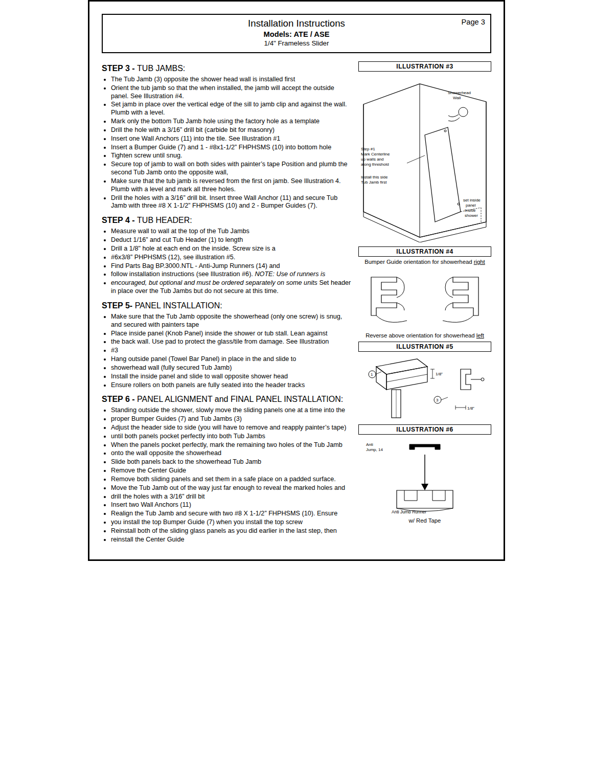Page 3
Installation Instructions
Models: ATE / ASE
1/4" Frameless Slider
STEP 3 - TUB JAMBS:
The Tub Jamb (3) opposite the shower head wall is installed first
Orient the tub jamb so that the when installed, the jamb will accept the outside panel. See Illustration #4.
Set jamb in place over the vertical edge of the sill to jamb clip and against the wall. Plumb with a level.
Mark only the bottom Tub Jamb hole using the factory hole as a template
Drill the hole with a 3/16” drill bit (carbide bit for masonry)
Insert one Wall Anchors (11) into the tile. See Illustration #1
Insert a Bumper Guide (7) and 1 - #8x1-1/2” FHPHSMS (10) into bottom hole
Tighten screw until snug.
Secure top of jamb to wall on both sides with painter’s tape Position and plumb the second Tub Jamb onto the opposite wall,
Make sure that the tub jamb is reversed from the first on jamb. See Illustration 4. Plumb with a level and mark all three holes.
Drill the holes with a 3/16” drill bit. Insert three Wall Anchor (11) and secure Tub Jamb with three #8 X 1-1/2” FHPHSMS (10) and 2 - Bumper Guides (7).
STEP 4 - TUB HEADER:
Measure wall to wall at the top of the Tub Jambs
Deduct 1/16” and cut Tub Header (1) to length
Drill a 1/8" hole at each end on the inside. Screw size is a
#6x3/8” PHPHSMS (12), see illustration #5.
Find Parts Bag BP.3000.NTL - Anti-Jump Runners (14) and
follow installation instructions (see Illustration #6). NOTE: Use of runners is
encouraged, but optional and must be ordered separately on some units Set header in place over the Tub Jambs but do not secure at this time.
STEP 5- PANEL INSTALLATION:
Make sure that the Tub Jamb opposite the showerhead (only one screw) is snug, and secured with painters tape
Place inside panel (Knob Panel) inside the shower or tub stall. Lean against
the back wall. Use pad to protect the glass/tile from damage. See Illustration
#3
Hang outside panel (Towel Bar Panel) in place in the and slide to
showerhead wall (fully secured Tub Jamb)
Install the inside panel and slide to wall opposite shower head
Ensure rollers on both panels are fully seated into the header tracks
STEP 6 - PANEL ALIGNMENT and FINAL PANEL INSTALLATION:
Standing outside the shower, slowly move the sliding panels one at a time into the
proper Bumper Guides (7) and Tub Jambs (3)
Adjust the header side to side (you will have to remove and reapply painter’s tape)
until both panels pocket perfectly into both Tub Jambs
When the panels pocket perfectly, mark the remaining two holes of the Tub Jamb
onto the wall opposite the showerhead
Slide both panels back to the showerhead Tub Jamb
Remove the Center Guide
Remove both sliding panels and set them in a safe place on a padded surface.
Move the Tub Jamb out of the way just far enough to reveal the marked holes and
drill the holes with a 3/16” drill bit
Insert two Wall Anchors (11)
Realign the Tub Jamb and secure with two #8 X 1-1/2” FHPHSMS (10). Ensure
you install the top Bumper Guide (7) when you install the top screw
Reinstall both of the sliding glass panels as you did earlier in the last step, then
reinstall the Center Guide
ILLUSTRATION #3
Showerhead Wall Step #1 Mark Centerline up walls and along threshold Install this side Tub Jamb first set inside panel Inside shower
ILLUSTRATION #4
Bumper Guide orientation for showerhead right
Reverse above orientation for showerhead left
ILLUSTRATION #5
1 1/8” 3 1/8”
ILLUSTRATION #6
Anti Jump, 14 Anti Jump Runner
w/ Red Tape